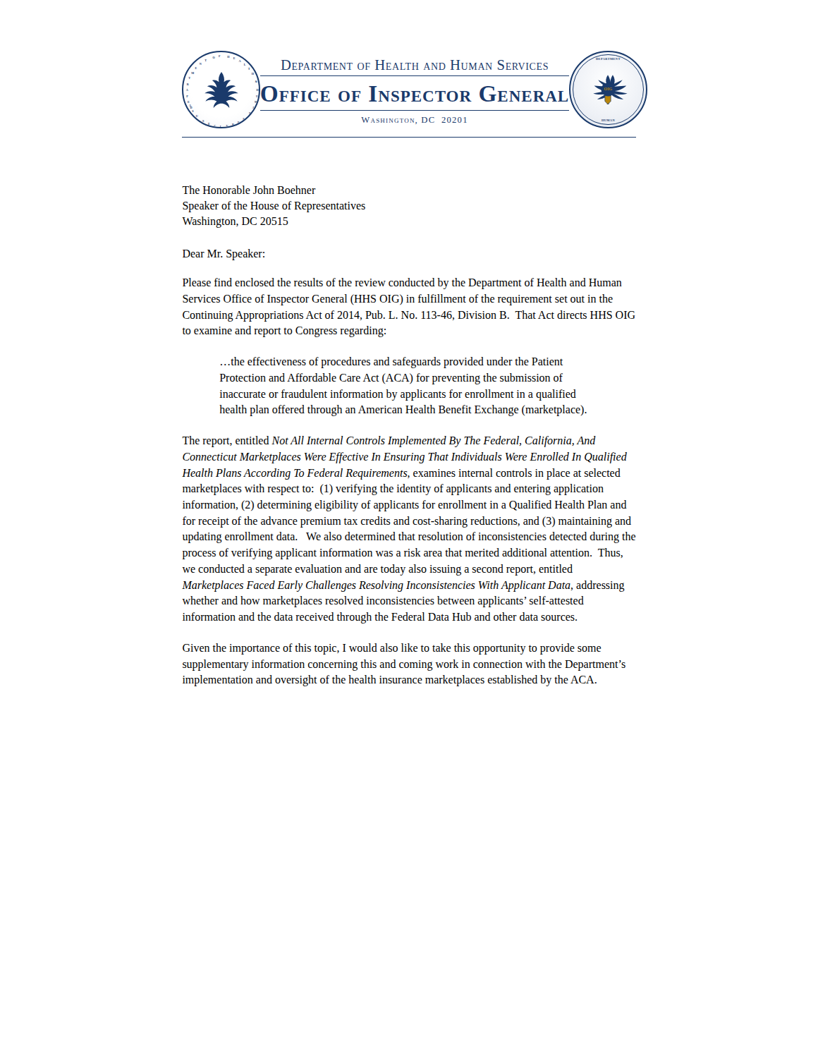| D E P A R T M E N T O F H E A L T H & H U M A N S E R V I C E S U S A | Department of Health and Human Services Office of Inspector General Washington, DC 20201 | DEPARTMENT OIG HUMAN |
The Honorable John Boehner
Speaker of the House of Representatives
Washington, DC 20515
Dear Mr. Speaker:
Please find enclosed the results of the review conducted by the Department of Health and Human Services Office of Inspector General (HHS OIG) in fulfillment of the requirement set out in the Continuing Appropriations Act of 2014, Pub. L. No. 113-46, Division B. That Act directs HHS OIG to examine and report to Congress regarding:
…the effectiveness of procedures and safeguards provided under the Patient Protection and Affordable Care Act (ACA) for preventing the submission of inaccurate or fraudulent information by applicants for enrollment in a qualified health plan offered through an American Health Benefit Exchange (marketplace).
The report, entitled Not All Internal Controls Implemented By The Federal, California, And Connecticut Marketplaces Were Effective In Ensuring That Individuals Were Enrolled In Qualified Health Plans According To Federal Requirements, examines internal controls in place at selected marketplaces with respect to: (1) verifying the identity of applicants and entering application information, (2) determining eligibility of applicants for enrollment in a Qualified Health Plan and for receipt of the advance premium tax credits and cost-sharing reductions, and (3) maintaining and updating enrollment data. We also determined that resolution of inconsistencies detected during the process of verifying applicant information was a risk area that merited additional attention. Thus, we conducted a separate evaluation and are today also issuing a second report, entitled Marketplaces Faced Early Challenges Resolving Inconsistencies With Applicant Data, addressing whether and how marketplaces resolved inconsistencies between applicants’ self-attested information and the data received through the Federal Data Hub and other data sources.
Given the importance of this topic, I would also like to take this opportunity to provide some supplementary information concerning this and coming work in connection with the Department’s implementation and oversight of the health insurance marketplaces established by the ACA.